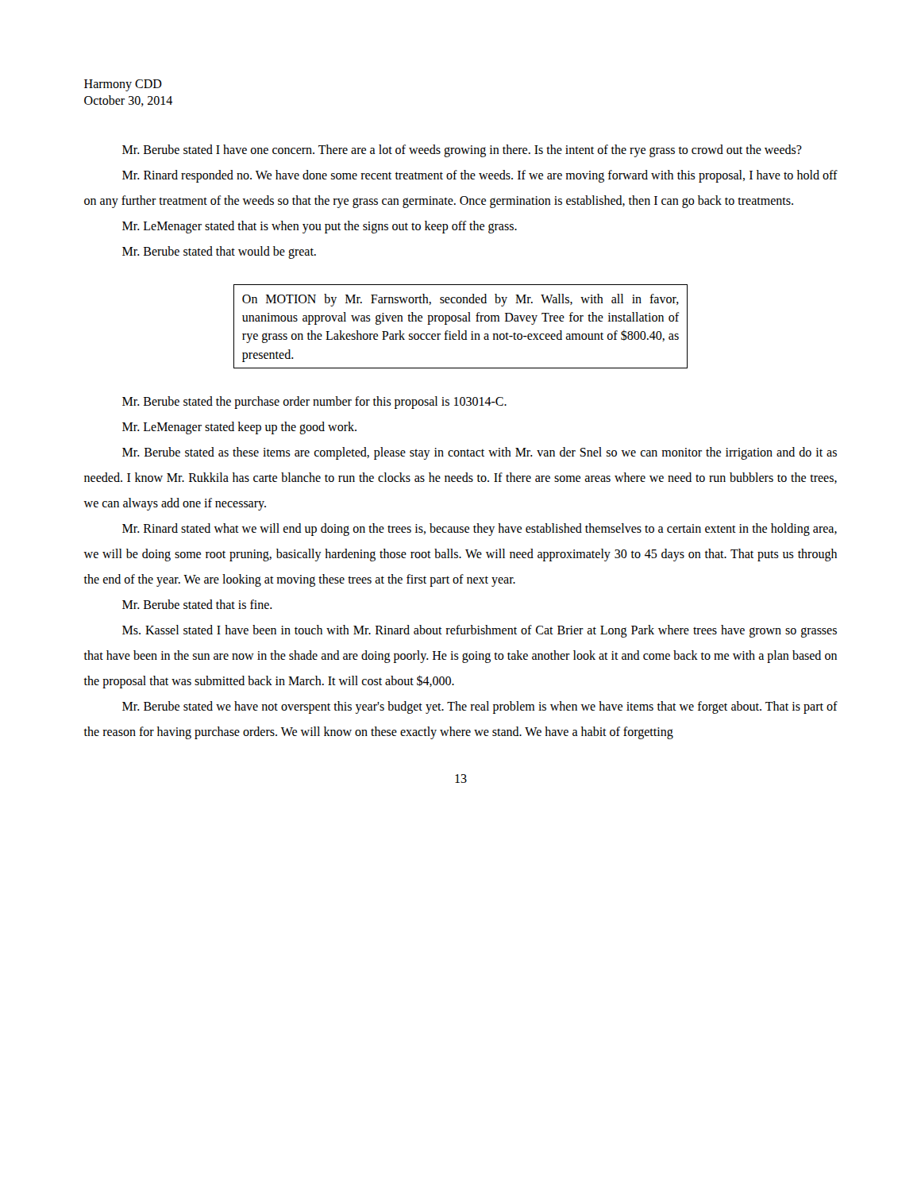Harmony CDD
October 30, 2014
Mr. Berube stated I have one concern. There are a lot of weeds growing in there. Is the intent of the rye grass to crowd out the weeds?
Mr. Rinard responded no. We have done some recent treatment of the weeds. If we are moving forward with this proposal, I have to hold off on any further treatment of the weeds so that the rye grass can germinate. Once germination is established, then I can go back to treatments.
Mr. LeMenager stated that is when you put the signs out to keep off the grass.
Mr. Berube stated that would be great.
On MOTION by Mr. Farnsworth, seconded by Mr. Walls, with all in favor, unanimous approval was given the proposal from Davey Tree for the installation of rye grass on the Lakeshore Park soccer field in a not-to-exceed amount of $800.40, as presented.
Mr. Berube stated the purchase order number for this proposal is 103014-C.
Mr. LeMenager stated keep up the good work.
Mr. Berube stated as these items are completed, please stay in contact with Mr. van der Snel so we can monitor the irrigation and do it as needed. I know Mr. Rukkila has carte blanche to run the clocks as he needs to. If there are some areas where we need to run bubblers to the trees, we can always add one if necessary.
Mr. Rinard stated what we will end up doing on the trees is, because they have established themselves to a certain extent in the holding area, we will be doing some root pruning, basically hardening those root balls. We will need approximately 30 to 45 days on that. That puts us through the end of the year. We are looking at moving these trees at the first part of next year.
Mr. Berube stated that is fine.
Ms. Kassel stated I have been in touch with Mr. Rinard about refurbishment of Cat Brier at Long Park where trees have grown so grasses that have been in the sun are now in the shade and are doing poorly. He is going to take another look at it and come back to me with a plan based on the proposal that was submitted back in March. It will cost about $4,000.
Mr. Berube stated we have not overspent this year's budget yet. The real problem is when we have items that we forget about. That is part of the reason for having purchase orders. We will know on these exactly where we stand. We have a habit of forgetting
13